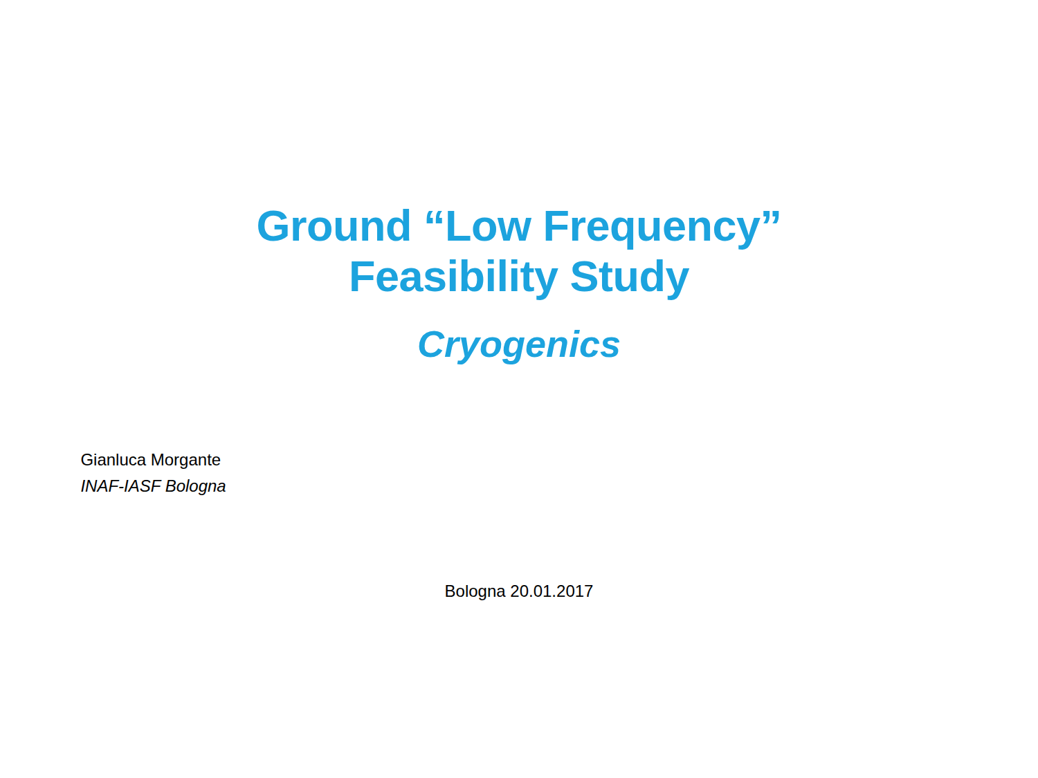Ground “Low Frequency”
Feasibility Study
Cryogenics
Gianluca Morgante
INAF-IASF Bologna
Bologna 20.01.2017